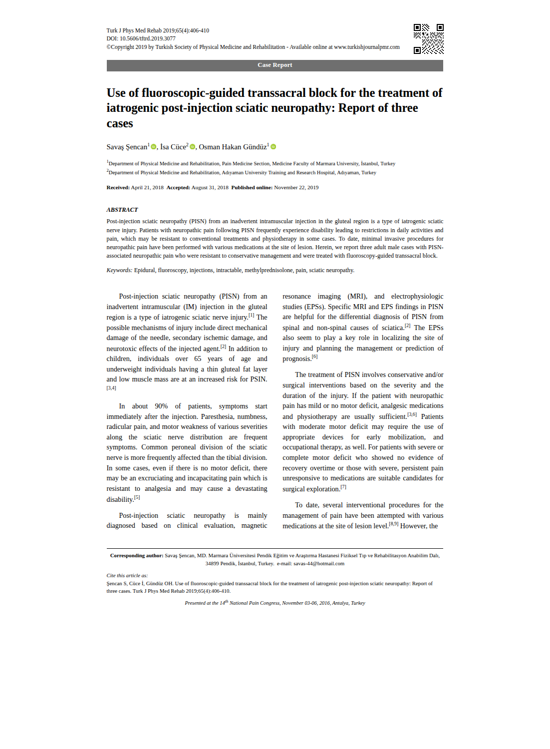Turk J Phys Med Rehab 2019;65(4):406-410
DOI: 10.5606/tftrd.2019.3077
©Copyright 2019 by Turkish Society of Physical Medicine and Rehabilitation - Available online at www.turkishjournalpmr.com
Case Report
Use of fluoroscopic-guided transsacral block for the treatment of iatrogenic post-injection sciatic neuropathy: Report of three cases
Savaş Şencan1, İsa Cüce2, Osman Hakan Gündüz1
1Department of Physical Medicine and Rehabilitation, Pain Medicine Section, Medicine Faculty of Marmara University, İstanbul, Turkey
2Department of Physical Medicine and Rehabilitation, Adıyaman University Training and Research Hospital, Adıyaman, Turkey
Received: April 21, 2018 Accepted: August 31, 2018 Published online: November 22, 2019
ABSTRACT
Post-injection sciatic neuropathy (PISN) from an inadvertent intramuscular injection in the gluteal region is a type of iatrogenic sciatic nerve injury. Patients with neuropathic pain following PISN frequently experience disability leading to restrictions in daily activities and pain, which may be resistant to conventional treatments and physiotherapy in some cases. To date, minimal invasive procedures for neuropathic pain have been performed with various medications at the site of lesion. Herein, we report three adult male cases with PISN-associated neuropathic pain who were resistant to conservative management and were treated with fluoroscopy-guided transsacral block.
Keywords: Epidural, fluoroscopy, injections, intractable, methylprednisolone, pain, sciatic neuropathy.
Post-injection sciatic neuropathy (PISN) from an inadvertent intramuscular (IM) injection in the gluteal region is a type of iatrogenic sciatic nerve injury.[1] The possible mechanisms of injury include direct mechanical damage of the needle, secondary ischemic damage, and neurotoxic effects of the injected agent.[2] In addition to children, individuals over 65 years of age and underweight individuals having a thin gluteal fat layer and low muscle mass are at an increased risk for PSIN.[3,4]
In about 90% of patients, symptoms start immediately after the injection. Paresthesia, numbness, radicular pain, and motor weakness of various severities along the sciatic nerve distribution are frequent symptoms. Common peroneal division of the sciatic nerve is more frequently affected than the tibial division. In some cases, even if there is no motor deficit, there may be an excruciating and incapacitating pain which is resistant to analgesia and may cause a devastating disability.[5]
Post-injection sciatic neuropathy is mainly diagnosed based on clinical evaluation, magnetic resonance imaging (MRI), and electrophysiologic studies (EPSs). Specific MRI and EPS findings in PISN are helpful for the differential diagnosis of PISN from spinal and non-spinal causes of sciatica.[2] The EPSs also seem to play a key role in localizing the site of injury and planning the management or prediction of prognosis.[6]
The treatment of PISN involves conservative and/or surgical interventions based on the severity and the duration of the injury. If the patient with neuropathic pain has mild or no motor deficit, analgesic medications and physiotherapy are usually sufficient.[3,6] Patients with moderate motor deficit may require the use of appropriate devices for early mobilization, and occupational therapy, as well. For patients with severe or complete motor deficit who showed no evidence of recovery overtime or those with severe, persistent pain unresponsive to medications are suitable candidates for surgical exploration.[7]
To date, several interventional procedures for the management of pain have been attempted with various medications at the site of lesion level.[8,9] However, the
Corresponding author: Savaş Şencan, MD. Marmara Üniversitesi Pendik Eğitim ve Araştırma Hastanesi Fiziksel Tıp ve Rehabilitasyon Anabilim Dalı,
34899 Pendik, İstanbul, Turkey. e-mail: savas-44@hotmail.com
Cite this article as:
Şencan S, Cüce İ, Gündüz OH. Use of fluoroscopic-guided transsacral block for the treatment of iatrogenic post-injection sciatic neuropathy: Report of three cases. Turk J Phys Med Rehab 2019;65(4):406-410.
Presented at the 14th National Pain Congress, November 03-06, 2016, Antalya, Turkey